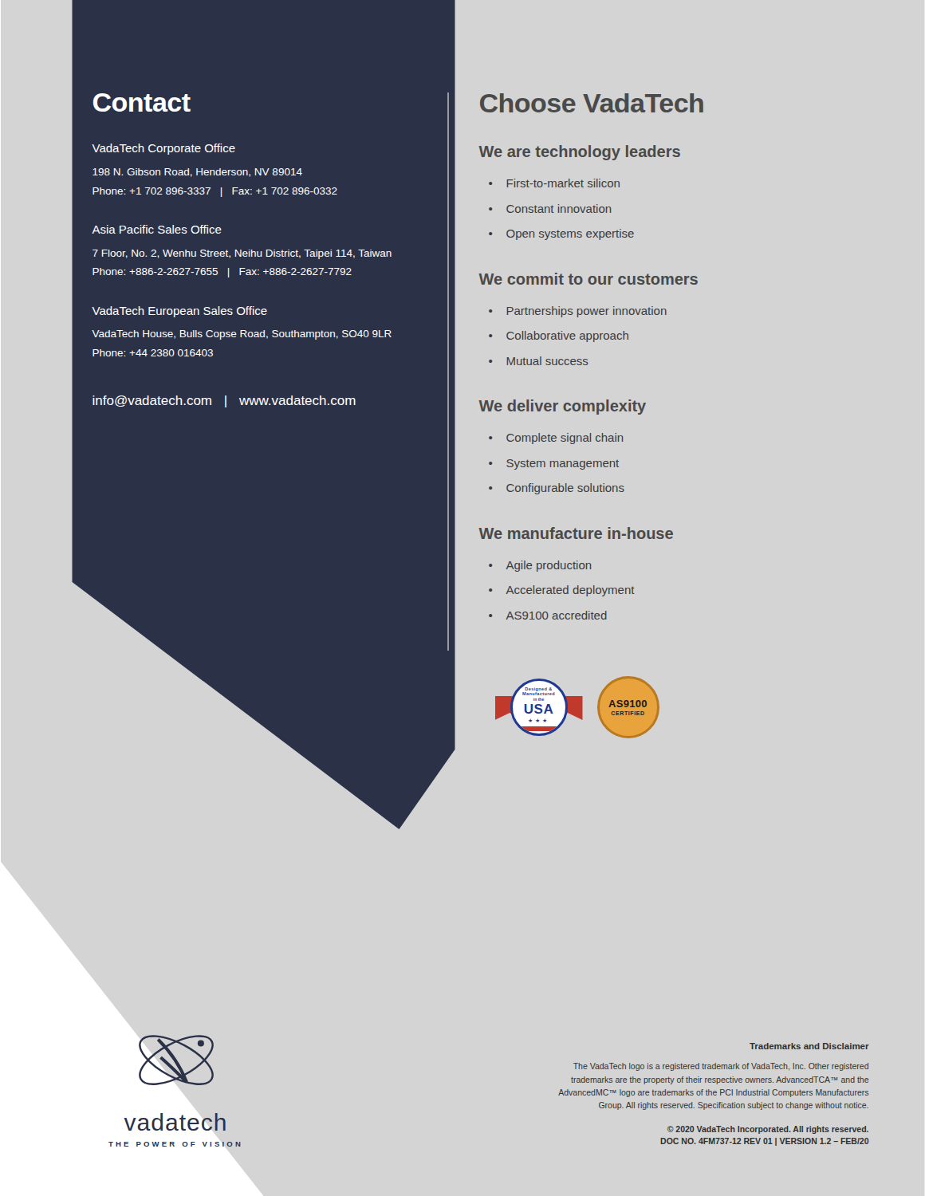Contact
VadaTech Corporate Office
198 N. Gibson Road, Henderson, NV 89014
Phone: +1 702 896-3337 | Fax: +1 702 896-0332
Asia Pacific Sales Office
7 Floor, No. 2, Wenhu Street, Neihu District, Taipei 114, Taiwan
Phone: +886-2-2627-7655 | Fax: +886-2-2627-7792
VadaTech European Sales Office
VadaTech House, Bulls Copse Road, Southampton, SO40 9LR
Phone: +44 2380 016403
info@vadatech.com | www.vadatech.com
Choose VadaTech
We are technology leaders
First-to-market silicon
Constant innovation
Open systems expertise
We commit to our customers
Partnerships power innovation
Collaborative approach
Mutual success
We deliver complexity
Complete signal chain
System management
Configurable solutions
We manufacture in-house
Agile production
Accelerated deployment
AS9100 accredited
Designed & Manufactured
in the
USA
★★★
AS9100
CERTIFIED
vadatech
THE POWER OF VISION
Trademarks and Disclaimer
The VadaTech logo is a registered trademark of VadaTech, Inc. Other registered trademarks are the property of their respective owners. AdvancedTCA™ and the AdvancedMC™ logo are trademarks of the PCI Industrial Computers Manufacturers Group. All rights reserved. Specification subject to change without notice.
© 2020 VadaTech Incorporated. All rights reserved.
DOC NO. 4FM737-12 REV 01 | VERSION 1.2 – FEB/20